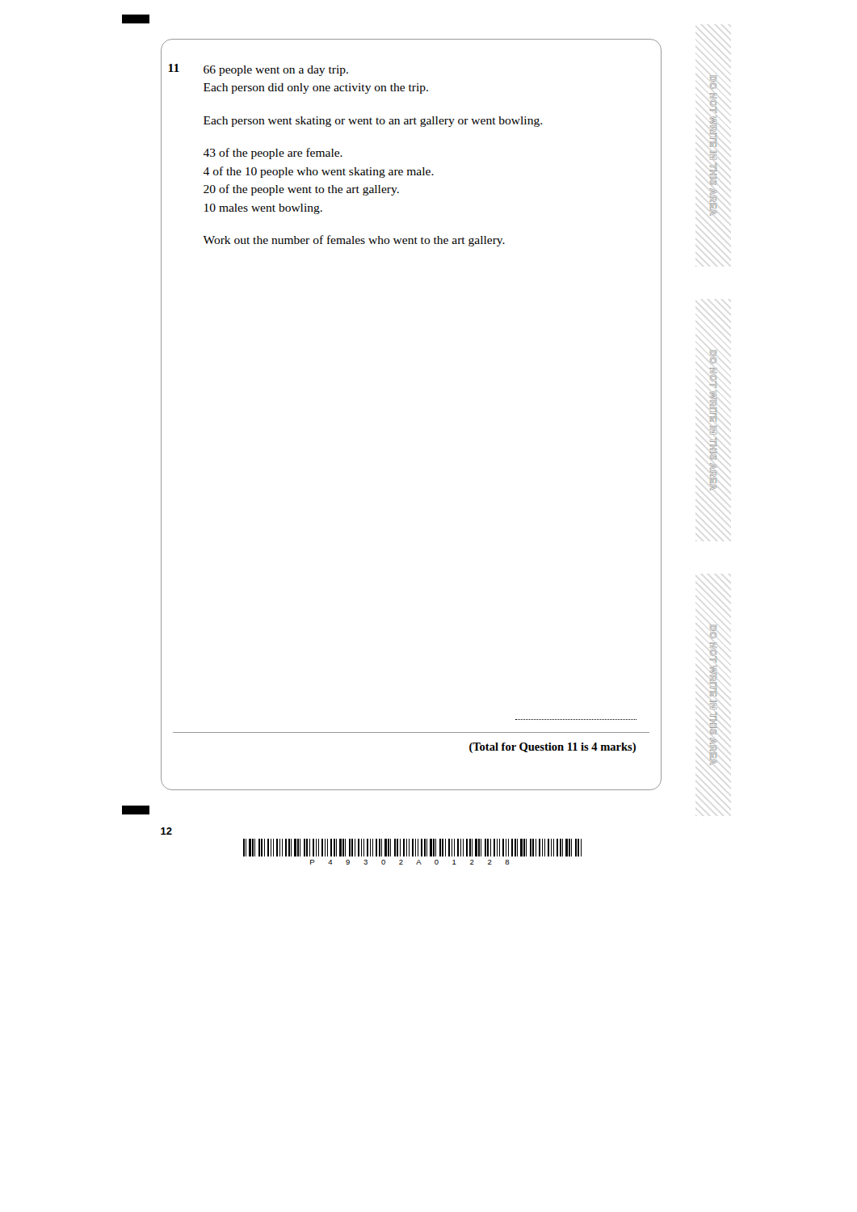DO NOT WRITE IN THIS AREA
DO NOT WRITE IN THIS AREA
DO NOT WRITE IN THIS AREA
11
66 people went on a day trip.
Each person did only one activity on the trip.
Each person went skating or went to an art gallery or went bowling.
43 of the people are female.
4 of the 10 people who went skating are male.
20 of the people went to the art gallery.
10 males went bowling.
Work out the number of females who went to the art gallery.
(Total for Question 11 is 4 marks)
12
P 4 9 3 0 2 A 0 1 2 2 8